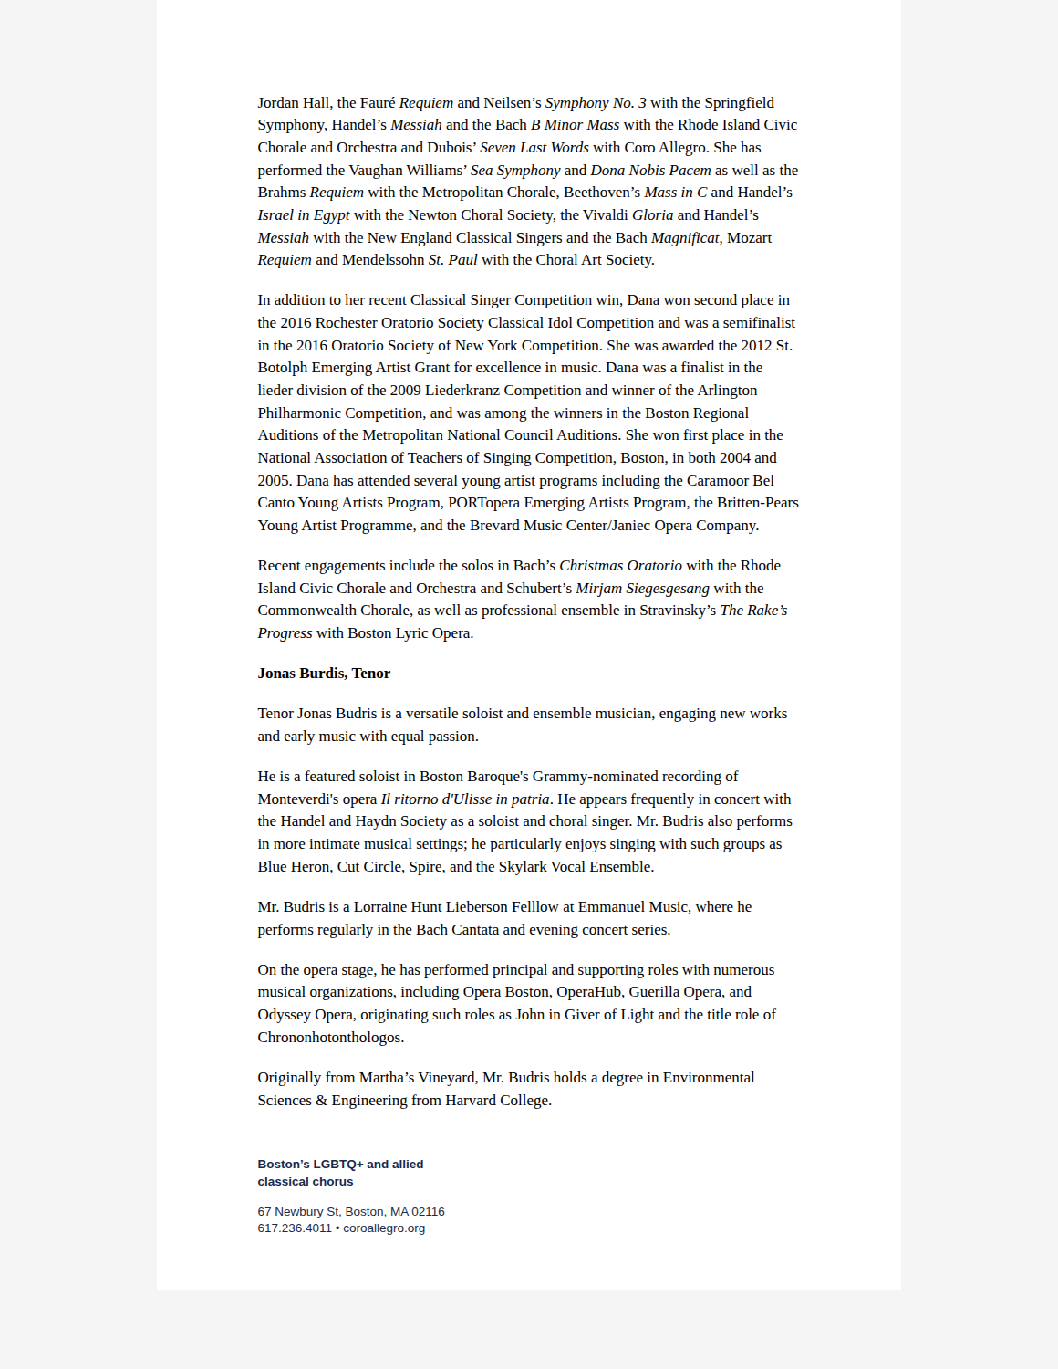Jordan Hall, the Fauré Requiem and Neilsen’s Symphony No. 3 with the Springfield Symphony, Handel’s Messiah and the Bach B Minor Mass with the Rhode Island Civic Chorale and Orchestra and Dubois’ Seven Last Words with Coro Allegro. She has performed the Vaughan Williams’ Sea Symphony and Dona Nobis Pacem as well as the Brahms Requiem with the Metropolitan Chorale, Beethoven’s Mass in C and Handel’s Israel in Egypt with the Newton Choral Society, the Vivaldi Gloria and Handel’s Messiah with the New England Classical Singers and the Bach Magnificat, Mozart Requiem and Mendelssohn St. Paul with the Choral Art Society.
In addition to her recent Classical Singer Competition win, Dana won second place in the 2016 Rochester Oratorio Society Classical Idol Competition and was a semifinalist in the 2016 Oratorio Society of New York Competition. She was awarded the 2012 St. Botolph Emerging Artist Grant for excellence in music. Dana was a finalist in the lieder division of the 2009 Liederkranz Competition and winner of the Arlington Philharmonic Competition, and was among the winners in the Boston Regional Auditions of the Metropolitan National Council Auditions. She won first place in the National Association of Teachers of Singing Competition, Boston, in both 2004 and 2005. Dana has attended several young artist programs including the Caramoor Bel Canto Young Artists Program, PORTopera Emerging Artists Program, the Britten-Pears Young Artist Programme, and the Brevard Music Center/Janiec Opera Company.
Recent engagements include the solos in Bach’s Christmas Oratorio with the Rhode Island Civic Chorale and Orchestra and Schubert’s Mirjam Siegesgesang with the Commonwealth Chorale, as well as professional ensemble in Stravinsky’s The Rake’s Progress with Boston Lyric Opera.
Jonas Burdis, Tenor
Tenor Jonas Budris is a versatile soloist and ensemble musician, engaging new works and early music with equal passion.
He is a featured soloist in Boston Baroque's Grammy-nominated recording of Monteverdi's opera Il ritorno d'Ulisse in patria. He appears frequently in concert with the Handel and Haydn Society as a soloist and choral singer. Mr. Budris also performs in more intimate musical settings; he particularly enjoys singing with such groups as Blue Heron, Cut Circle, Spire, and the Skylark Vocal Ensemble.
Mr. Budris is a Lorraine Hunt Lieberson Felllow at Emmanuel Music, where he performs regularly in the Bach Cantata and evening concert series.
On the opera stage, he has performed principal and supporting roles with numerous musical organizations, including Opera Boston, OperaHub, Guerilla Opera, and Odyssey Opera, originating such roles as John in Giver of Light and the title role of Chrononhotonthologos.
Originally from Martha’s Vineyard, Mr. Budris holds a degree in Environmental Sciences & Engineering from Harvard College.
Boston’s LGBTQ+ and allied
classical chorus
67 Newbury St, Boston, MA 02116 617.236.4011 • coroallegro.org